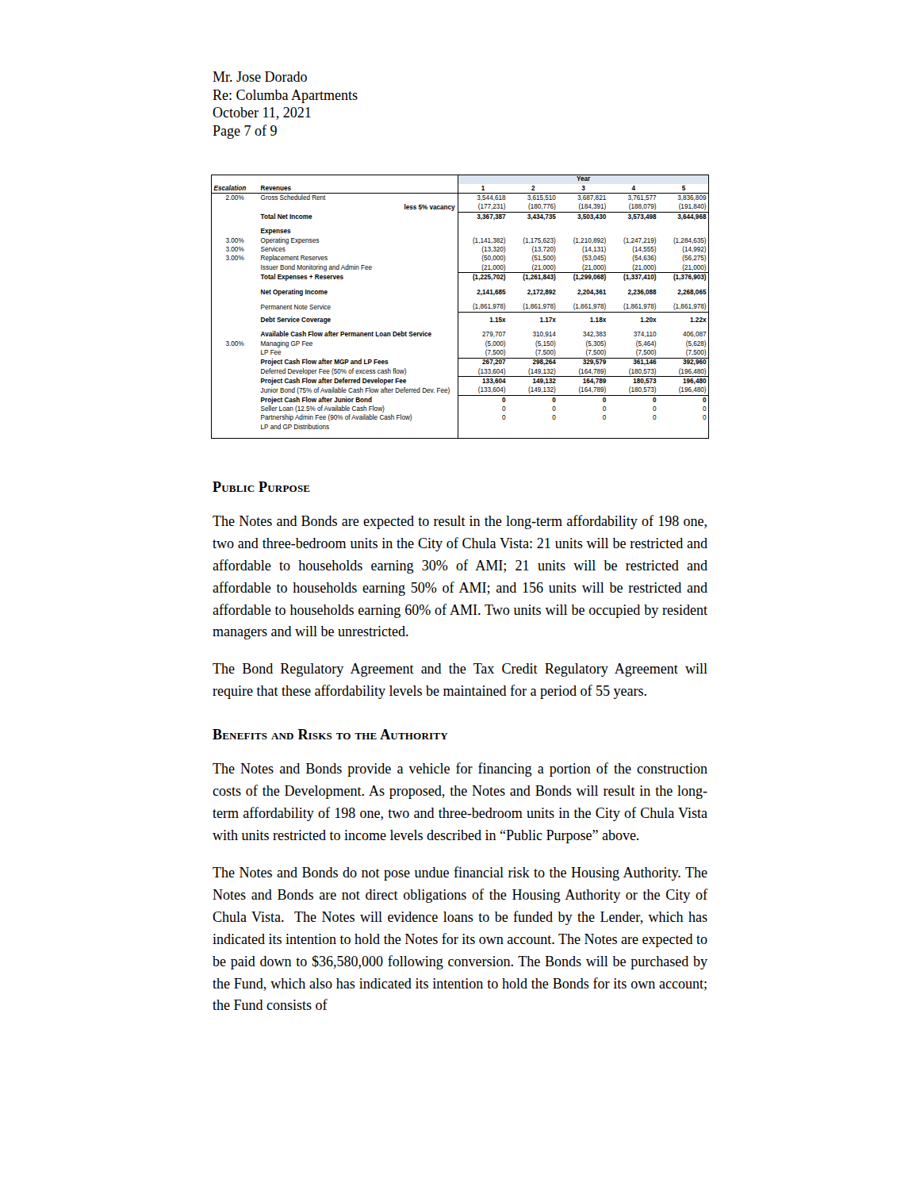Mr. Jose Dorado
Re: Columba Apartments
October 11, 2021
Page 7 of 9
| | | Year |
| Escalation | Revenues | 1 | 2 | 3 | 4 | 5 |
| 2.00% | Gross Scheduled Rent | 3,544,618 | 3,615,510 | 3,687,821 | 3,761,577 | 3,836,809 |
| | less 5% vacancy | (177,231) | (180,776) | (184,391) | (188,079) | (191,840) |
| | Total Net Income | 3,367,387 | 3,434,735 | 3,503,430 | 3,573,498 | 3,644,968 |
| | Expenses | | | | | |
| 3.00% | Operating Expenses | (1,141,382) | (1,175,623) | (1,210,892) | (1,247,219) | (1,284,635) |
| 3.00% | Services | (13,320) | (13,720) | (14,131) | (14,555) | (14,992) |
| 3.00% | Replacement Reserves | (50,000) | (51,500) | (53,045) | (54,636) | (56,275) |
| | Issuer Bond Monitoring and Admin Fee | (21,000) | (21,000) | (21,000) | (21,000) | (21,000) |
| | Total Expenses + Reserves | (1,225,702) | (1,261,843) | (1,299,068) | (1,337,410) | (1,376,903) |
| | Net Operating Income | 2,141,685 | 2,172,892 | 2,204,361 | 2,236,088 | 2,268,065 |
| | Permanent Note Service | (1,861,978) | (1,861,978) | (1,861,978) | (1,861,978) | (1,861,978) |
| | Debt Service Coverage | 1.15x | 1.17x | 1.18x | 1.20x | 1.22x |
| | Available Cash Flow after Permanent Loan Debt Service | 279,707 | 310,914 | 342,383 | 374,110 | 406,087 |
| 3.00% | Managing GP Fee | (5,000) | (5,150) | (5,305) | (5,464) | (5,628) |
| | LP Fee | (7,500) | (7,500) | (7,500) | (7,500) | (7,500) |
| | Project Cash Flow after MGP and LP Fees | 267,207 | 298,264 | 329,579 | 361,146 | 392,960 |
| | Deferred Developer Fee (50% of excess cash flow) | (133,604) | (149,132) | (164,789) | (180,573) | (196,480) |
| | Project Cash Flow after Deferred Developer Fee | 133,604 | 149,132 | 164,789 | 180,573 | 196,480 |
| | Junior Bond (75% of Available Cash Flow after Deferred Dev. Fee) | (133,604) | (149,132) | (164,789) | (180,573) | (196,480) |
| | Project Cash Flow after Junior Bond | 0 | 0 | 0 | 0 | 0 |
| | Seller Loan (12.5% of Available Cash Flow) | 0 | 0 | 0 | 0 | 0 |
| | Partnership Admin Fee (90% of Available Cash Flow) | 0 | 0 | 0 | 0 | 0 |
| | LP and GP Distributions | | | | | |
Public Purpose
The Notes and Bonds are expected to result in the long-term affordability of 198 one, two and three-bedroom units in the City of Chula Vista: 21 units will be restricted and affordable to households earning 30% of AMI; 21 units will be restricted and affordable to households earning 50% of AMI; and 156 units will be restricted and affordable to households earning 60% of AMI. Two units will be occupied by resident managers and will be unrestricted.
The Bond Regulatory Agreement and the Tax Credit Regulatory Agreement will require that these affordability levels be maintained for a period of 55 years.
Benefits and Risks to the Authority
The Notes and Bonds provide a vehicle for financing a portion of the construction costs of the Development. As proposed, the Notes and Bonds will result in the long-term affordability of 198 one, two and three-bedroom units in the City of Chula Vista with units restricted to income levels described in “Public Purpose” above.
The Notes and Bonds do not pose undue financial risk to the Housing Authority. The Notes and Bonds are not direct obligations of the Housing Authority or the City of Chula Vista. The Notes will evidence loans to be funded by the Lender, which has indicated its intention to hold the Notes for its own account. The Notes are expected to be paid down to $36,580,000 following conversion. The Bonds will be purchased by the Fund, which also has indicated its intention to hold the Bonds for its own account; the Fund consists of